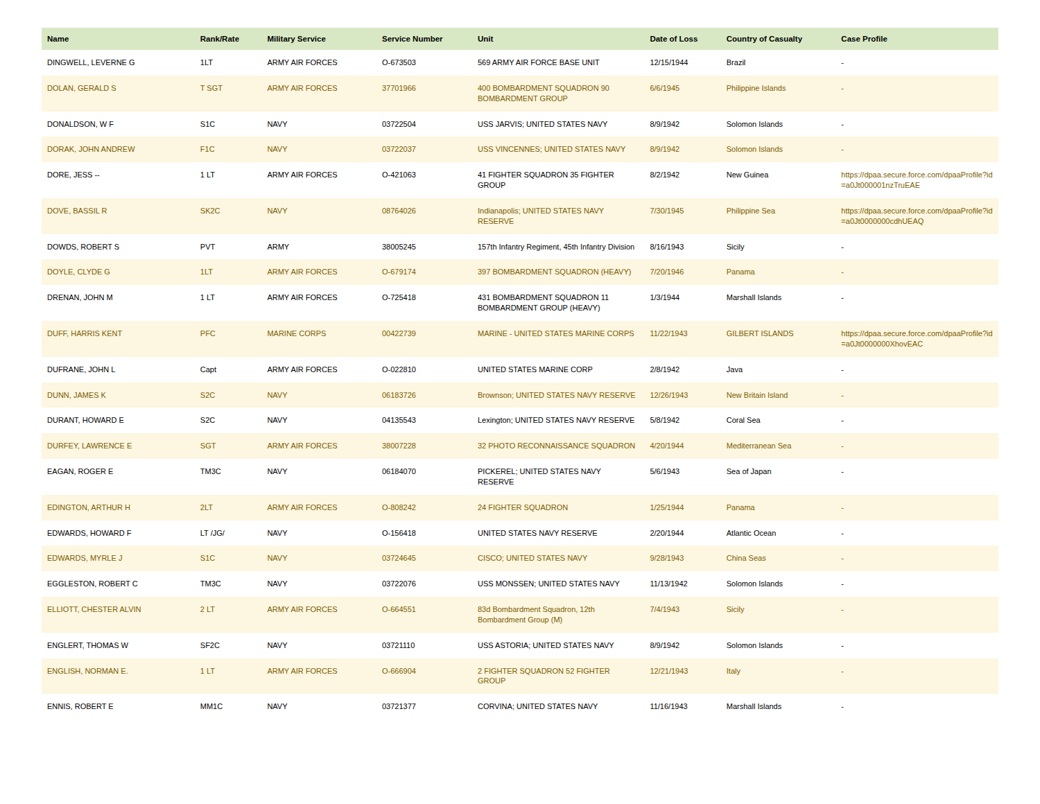| Name | Rank/Rate | Military Service | Service Number | Unit | Date of Loss | Country of Casualty | Case Profile |
| --- | --- | --- | --- | --- | --- | --- | --- |
| DINGWELL, LEVERNE G | 1LT | ARMY AIR FORCES | O-673503 | 569 ARMY AIR FORCE BASE UNIT | 12/15/1944 | Brazil | - |
| DOLAN, GERALD S | T SGT | ARMY AIR FORCES | 37701966 | 400 BOMBARDMENT SQUADRON 90 BOMBARDMENT GROUP | 6/6/1945 | Philippine Islands | - |
| DONALDSON, W F | S1C | NAVY | 03722504 | USS JARVIS; UNITED STATES NAVY | 8/9/1942 | Solomon Islands | - |
| DORAK, JOHN ANDREW | F1C | NAVY | 03722037 | USS VINCENNES; UNITED STATES NAVY | 8/9/1942 | Solomon Islands | - |
| DORE, JESS -- | 1 LT | ARMY AIR FORCES | O-421063 | 41 FIGHTER SQUADRON 35 FIGHTER GROUP | 8/2/1942 | New Guinea | https://dpaa.secure.force.com/dpaaProfile?id=a0Jt000001nzTruEAE |
| DOVE, BASSIL R | SK2C | NAVY | 08764026 | Indianapolis; UNITED STATES NAVY RESERVE | 7/30/1945 | Philippine Sea | https://dpaa.secure.force.com/dpaaProfile?id=a0Jt0000000cdhUEAQ |
| DOWDS, ROBERT S | PVT | ARMY | 38005245 | 157th Infantry Regiment, 45th Infantry Division | 8/16/1943 | Sicily | - |
| DOYLE, CLYDE G | 1LT | ARMY AIR FORCES | O-679174 | 397 BOMBARDMENT SQUADRON (HEAVY) | 7/20/1946 | Panama | - |
| DRENAN, JOHN M | 1 LT | ARMY AIR FORCES | O-725418 | 431 BOMBARDMENT SQUADRON 11 BOMBARDMENT GROUP (HEAVY) | 1/3/1944 | Marshall Islands | - |
| DUFF, HARRIS KENT | PFC | MARINE CORPS | 00422739 | MARINE - UNITED STATES MARINE CORPS | 11/22/1943 | GILBERT ISLANDS | https://dpaa.secure.force.com/dpaaProfile?id=a0Jt0000000XhovEAC |
| DUFRANE, JOHN L | Capt | ARMY AIR FORCES | O-022810 | UNITED STATES MARINE CORP | 2/8/1942 | Java | - |
| DUNN, JAMES K | S2C | NAVY | 06183726 | Brownson; UNITED STATES NAVY RESERVE | 12/26/1943 | New Britain Island | - |
| DURANT, HOWARD E | S2C | NAVY | 04135543 | Lexington; UNITED STATES NAVY RESERVE | 5/8/1942 | Coral Sea | - |
| DURFEY, LAWRENCE E | SGT | ARMY AIR FORCES | 38007228 | 32 PHOTO RECONNAISSANCE SQUADRON | 4/20/1944 | Mediterranean Sea | - |
| EAGAN, ROGER E | TM3C | NAVY | 06184070 | PICKEREL; UNITED STATES NAVY RESERVE | 5/6/1943 | Sea of Japan | - |
| EDINGTON, ARTHUR H | 2LT | ARMY AIR FORCES | O-808242 | 24 FIGHTER SQUADRON | 1/25/1944 | Panama | - |
| EDWARDS, HOWARD F | LT /JG/ | NAVY | O-156418 | UNITED STATES NAVY RESERVE | 2/20/1944 | Atlantic Ocean | - |
| EDWARDS, MYRLE J | S1C | NAVY | 03724645 | CISCO; UNITED STATES NAVY | 9/28/1943 | China Seas | - |
| EGGLESTON, ROBERT C | TM3C | NAVY | 03722076 | USS MONSSEN; UNITED STATES NAVY | 11/13/1942 | Solomon Islands | - |
| ELLIOTT, CHESTER ALVIN | 2 LT | ARMY AIR FORCES | O-664551 | 83d Bombardment Squadron, 12th Bombardment Group (M) | 7/4/1943 | Sicily | - |
| ENGLERT, THOMAS W | SF2C | NAVY | 03721110 | USS ASTORIA; UNITED STATES NAVY | 8/9/1942 | Solomon Islands | - |
| ENGLISH, NORMAN E. | 1 LT | ARMY AIR FORCES | O-666904 | 2 FIGHTER SQUADRON 52 FIGHTER GROUP | 12/21/1943 | Italy | - |
| ENNIS, ROBERT E | MM1C | NAVY | 03721377 | CORVINA; UNITED STATES NAVY | 11/16/1943 | Marshall Islands | - |